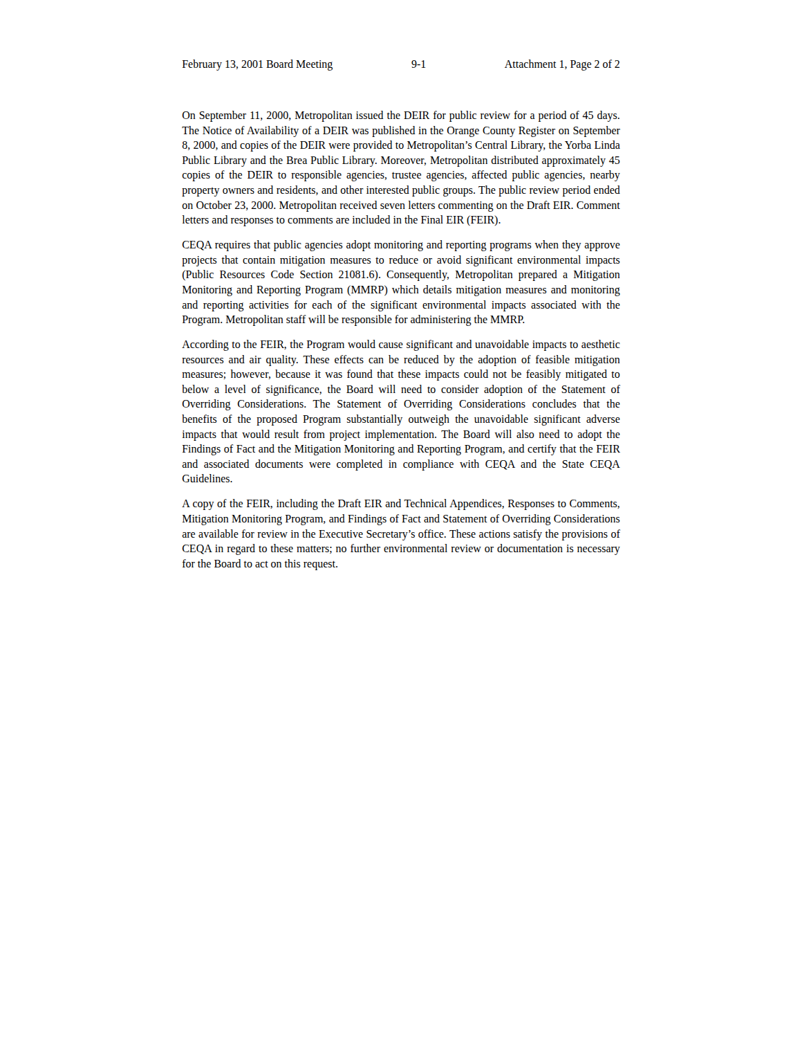February 13, 2001 Board Meeting
9-1
Attachment 1, Page 2 of 2
On September 11, 2000, Metropolitan issued the DEIR for public review for a period of 45 days. The Notice of Availability of a DEIR was published in the Orange County Register on September 8, 2000, and copies of the DEIR were provided to Metropolitan’s Central Library, the Yorba Linda Public Library and the Brea Public Library. Moreover, Metropolitan distributed approximately 45 copies of the DEIR to responsible agencies, trustee agencies, affected public agencies, nearby property owners and residents, and other interested public groups. The public review period ended on October 23, 2000. Metropolitan received seven letters commenting on the Draft EIR. Comment letters and responses to comments are included in the Final EIR (FEIR).
CEQA requires that public agencies adopt monitoring and reporting programs when they approve projects that contain mitigation measures to reduce or avoid significant environmental impacts (Public Resources Code Section 21081.6). Consequently, Metropolitan prepared a Mitigation Monitoring and Reporting Program (MMRP) which details mitigation measures and monitoring and reporting activities for each of the significant environmental impacts associated with the Program. Metropolitan staff will be responsible for administering the MMRP.
According to the FEIR, the Program would cause significant and unavoidable impacts to aesthetic resources and air quality. These effects can be reduced by the adoption of feasible mitigation measures; however, because it was found that these impacts could not be feasibly mitigated to below a level of significance, the Board will need to consider adoption of the Statement of Overriding Considerations. The Statement of Overriding Considerations concludes that the benefits of the proposed Program substantially outweigh the unavoidable significant adverse impacts that would result from project implementation. The Board will also need to adopt the Findings of Fact and the Mitigation Monitoring and Reporting Program, and certify that the FEIR and associated documents were completed in compliance with CEQA and the State CEQA Guidelines.
A copy of the FEIR, including the Draft EIR and Technical Appendices, Responses to Comments, Mitigation Monitoring Program, and Findings of Fact and Statement of Overriding Considerations are available for review in the Executive Secretary’s office. These actions satisfy the provisions of CEQA in regard to these matters; no further environmental review or documentation is necessary for the Board to act on this request.